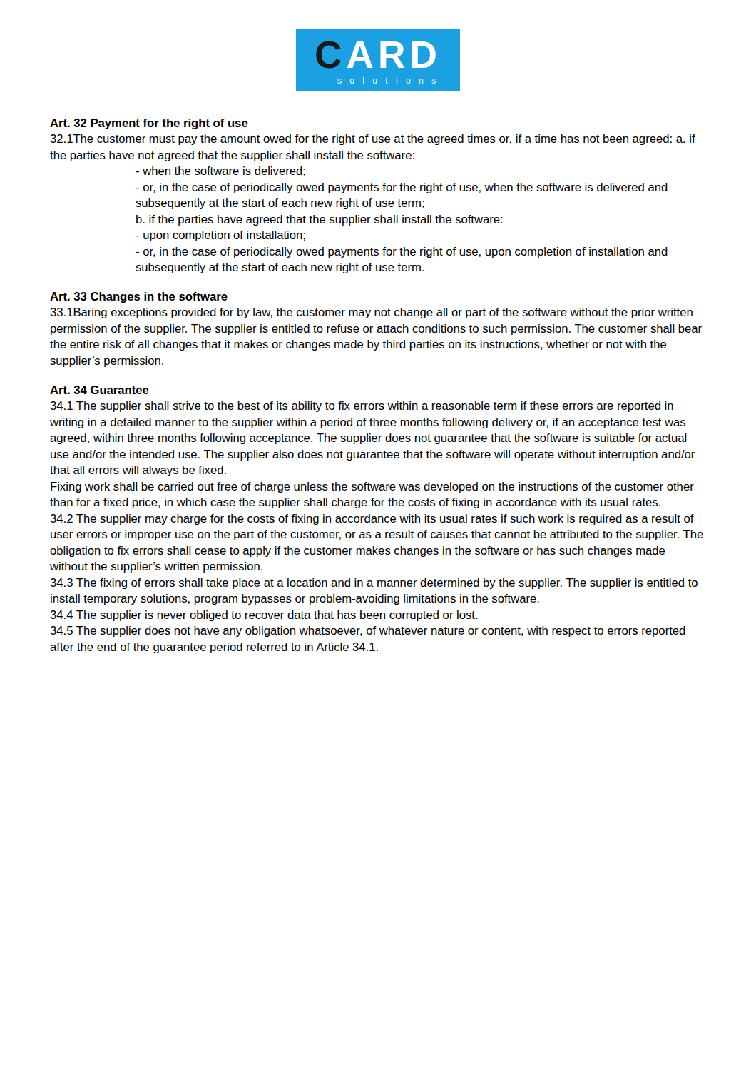CARD
s o l u t i o n s
Art. 32 Payment for the right of use
32.1The customer must pay the amount owed for the right of use at the agreed times or, if a time has not been agreed: a. if the parties have not agreed that the supplier shall install the software:
- when the software is delivered;
- or, in the case of periodically owed payments for the right of use, when the software is delivered and subsequently at the start of each new right of use term;
b. if the parties have agreed that the supplier shall install the software:
- upon completion of installation;
- or, in the case of periodically owed payments for the right of use, upon completion of installation and subsequently at the start of each new right of use term.
Art. 33 Changes in the software
33.1Baring exceptions provided for by law, the customer may not change all or part of the software without the prior written permission of the supplier. The supplier is entitled to refuse or attach conditions to such permission. The customer shall bear the entire risk of all changes that it makes or changes made by third parties on its instructions, whether or not with the supplier’s permission.
Art. 34 Guarantee
34.1 The supplier shall strive to the best of its ability to fix errors within a reasonable term if these errors are reported in writing in a detailed manner to the supplier within a period of three months following delivery or, if an acceptance test was agreed, within three months following acceptance. The supplier does not guarantee that the software is suitable for actual use and/or the intended use. The supplier also does not guarantee that the software will operate without interruption and/or that all errors will always be fixed.
Fixing work shall be carried out free of charge unless the software was developed on the instructions of the customer other than for a fixed price, in which case the supplier shall charge for the costs of fixing in accordance with its usual rates.
34.2 The supplier may charge for the costs of fixing in accordance with its usual rates if such work is required as a result of user errors or improper use on the part of the customer, or as a result of causes that cannot be attributed to the supplier. The obligation to fix errors shall cease to apply if the customer makes changes in the software or has such changes made without the supplier’s written permission.
34.3 The fixing of errors shall take place at a location and in a manner determined by the supplier. The supplier is entitled to install temporary solutions, program bypasses or problem-avoiding limitations in the software.
34.4 The supplier is never obliged to recover data that has been corrupted or lost.
34.5 The supplier does not have any obligation whatsoever, of whatever nature or content, with respect to errors reported after the end of the guarantee period referred to in Article 34.1.